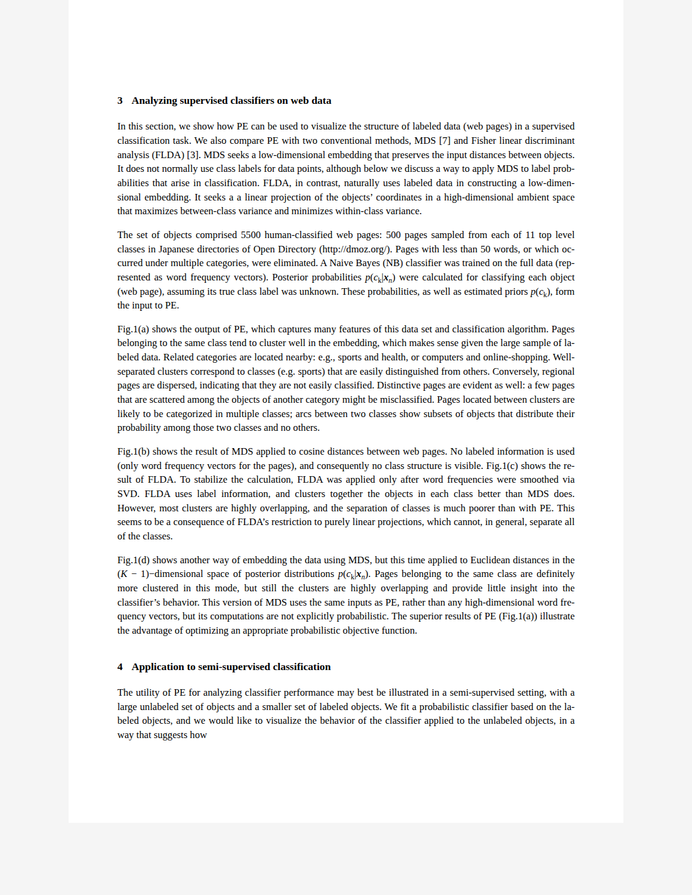3 Analyzing supervised classifiers on web data
In this section, we show how PE can be used to visualize the structure of labeled data (web pages) in a supervised classification task. We also compare PE with two conventional methods, MDS [7] and Fisher linear discriminant analysis (FLDA) [3]. MDS seeks a low-dimensional embedding that preserves the input distances between objects. It does not normally use class labels for data points, although below we discuss a way to apply MDS to label probabilities that arise in classification. FLDA, in contrast, naturally uses labeled data in constructing a low-dimensional embedding. It seeks a a linear projection of the objects’ coordinates in a high-dimensional ambient space that maximizes between-class variance and minimizes within-class variance.
The set of objects comprised 5500 human-classified web pages: 500 pages sampled from each of 11 top level classes in Japanese directories of Open Directory (http://dmoz.org/). Pages with less than 50 words, or which occurred under multiple categories, were eliminated. A Naive Bayes (NB) classifier was trained on the full data (represented as word frequency vectors). Posterior probabilities p(ck|xn) were calculated for classifying each object (web page), assuming its true class label was unknown. These probabilities, as well as estimated priors p(ck), form the input to PE.
Fig.1(a) shows the output of PE, which captures many features of this data set and classification algorithm. Pages belonging to the same class tend to cluster well in the embedding, which makes sense given the large sample of labeled data. Related categories are located nearby: e.g., sports and health, or computers and online-shopping. Well-separated clusters correspond to classes (e.g. sports) that are easily distinguished from others. Conversely, regional pages are dispersed, indicating that they are not easily classified. Distinctive pages are evident as well: a few pages that are scattered among the objects of another category might be misclassified. Pages located between clusters are likely to be categorized in multiple classes; arcs between two classes show subsets of objects that distribute their probability among those two classes and no others.
Fig.1(b) shows the result of MDS applied to cosine distances between web pages. No labeled information is used (only word frequency vectors for the pages), and consequently no class structure is visible. Fig.1(c) shows the result of FLDA. To stabilize the calculation, FLDA was applied only after word frequencies were smoothed via SVD. FLDA uses label information, and clusters together the objects in each class better than MDS does. However, most clusters are highly overlapping, and the separation of classes is much poorer than with PE. This seems to be a consequence of FLDA’s restriction to purely linear projections, which cannot, in general, separate all of the classes.
Fig.1(d) shows another way of embedding the data using MDS, but this time applied to Euclidean distances in the (K − 1)−dimensional space of posterior distributions p(ck|xn). Pages belonging to the same class are definitely more clustered in this mode, but still the clusters are highly overlapping and provide little insight into the classifier’s behavior. This version of MDS uses the same inputs as PE, rather than any high-dimensional word frequency vectors, but its computations are not explicitly probabilistic. The superior results of PE (Fig.1(a)) illustrate the advantage of optimizing an appropriate probabilistic objective function.
4 Application to semi-supervised classification
The utility of PE for analyzing classifier performance may best be illustrated in a semi-supervised setting, with a large unlabeled set of objects and a smaller set of labeled objects. We fit a probabilistic classifier based on the labeled objects, and we would like to visualize the behavior of the classifier applied to the unlabeled objects, in a way that suggests how